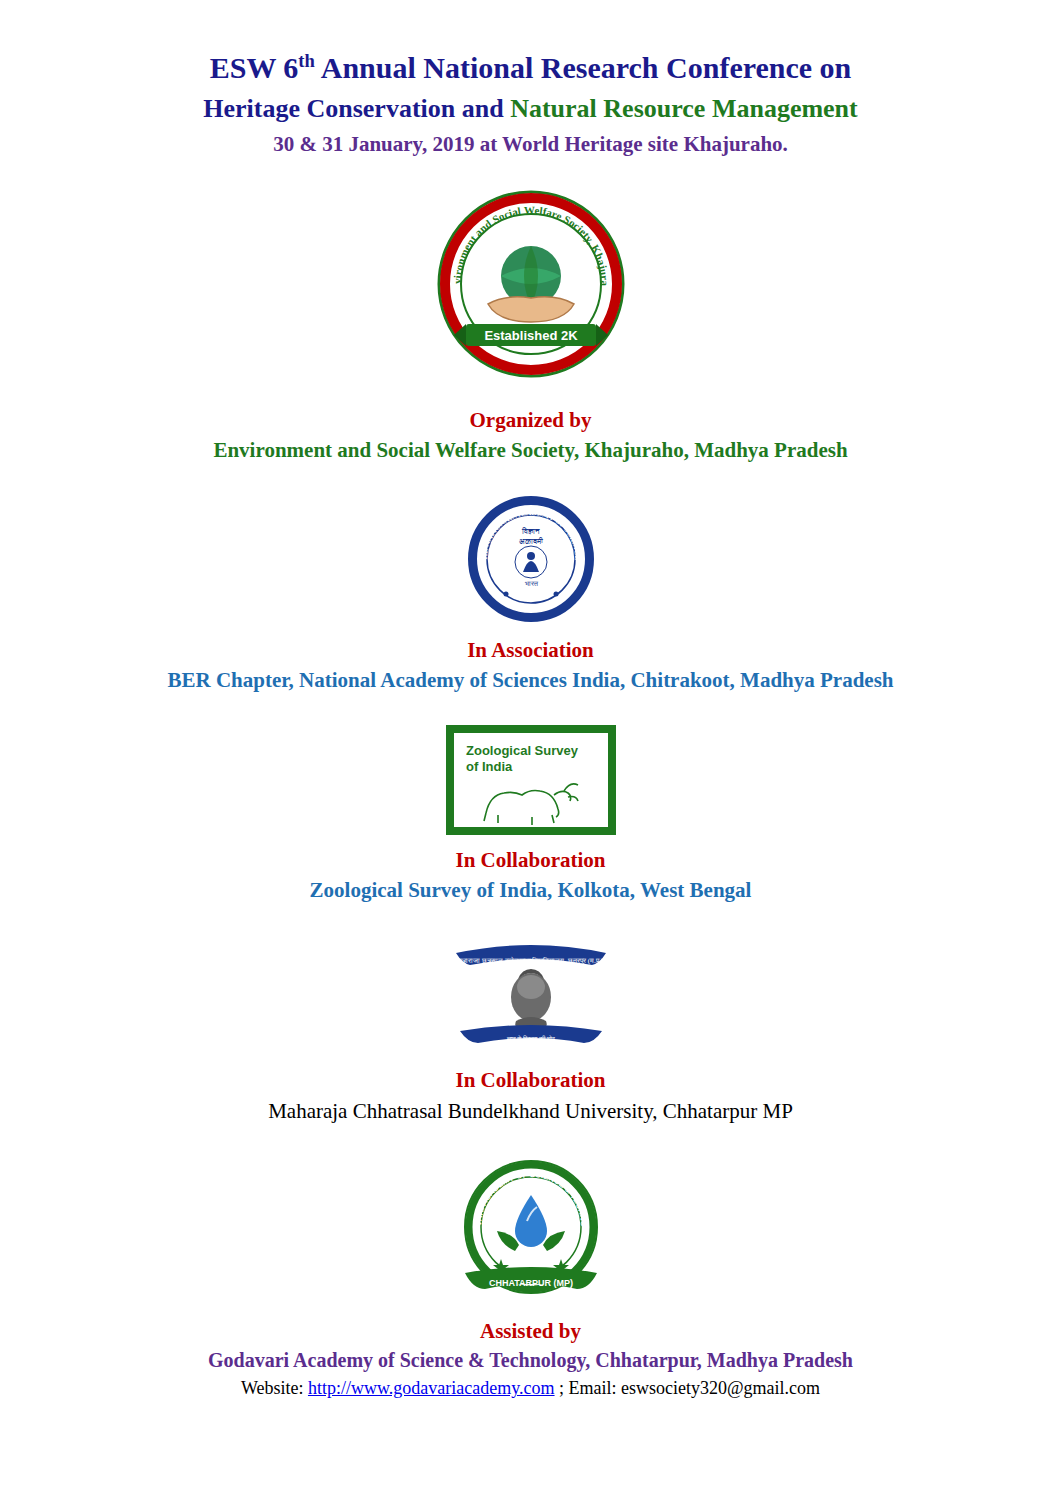ESW 6th Annual National Research Conference on
Heritage Conservation and Natural Resource Management
30 & 31 January, 2019 at World Heritage site Khajuraho.
Environment and Social Welfare Society, Khajuraho Established 2K
Organized by
Environment and Social Welfare Society, Khajuraho, Madhya Pradesh
THE NATIONAL ACADEMY OF SCIENCES INDIA विज्ञान अकादमी भारत
In Association
BER Chapter, National Academy of Sciences India, Chitrakoot, Madhya Pradesh
Zoological Survey of India
In Collaboration
Zoological Survey of India, Kolkota, West Bengal
महाराजा छत्रसाल बुन्देलखण्ड विश्वविद्यालय, छतरपुर (म.प्र.) ज्ञान से विकास की ओर
In Collaboration
Maharaja Chhatrasal Bundelkhand University, Chhatarpur MP
GODAVARI ACADEMY OF SCIENCE & TECHNOLOGY CHHATARPUR (MP)
Assisted by
Godavari Academy of Science & Technology, Chhatarpur, Madhya Pradesh
Website: http://www.godavariacademy.com ; Email: eswsociety320@gmail.com